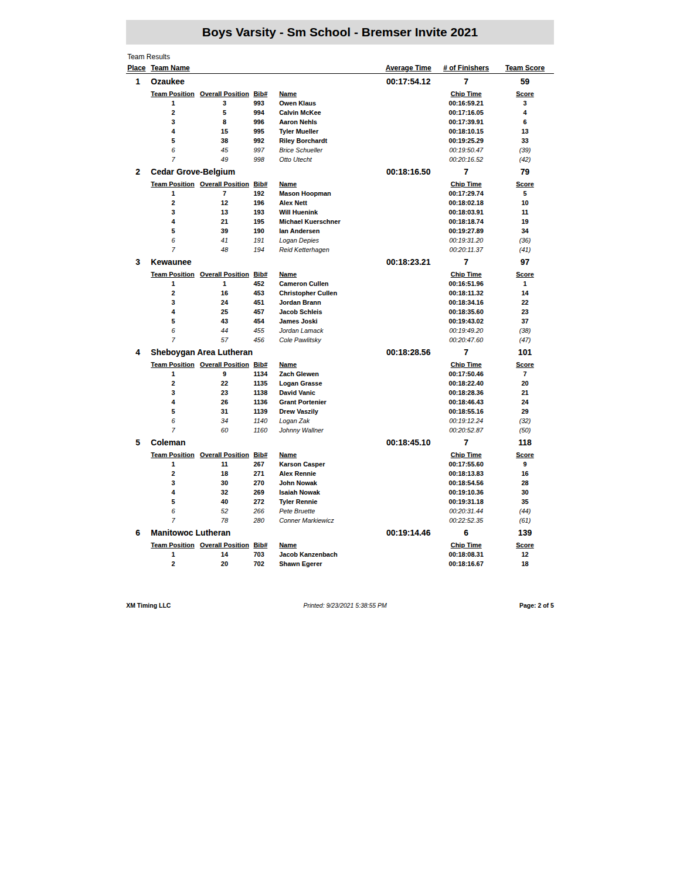Boys Varsity - Sm School - Bremser Invite 2021
Team Results
| Place | Team Name | Average Time | # of Finishers | Team Score |
| 1 | Ozaukee | 00:17:54.12 | 7 | 59 |
| | Team Position | Overall Position | Bib# | Name | | Chip Time | Score |
| | 1 | 3 | 993 | Owen Klaus | | 00:16:59.21 | 3 |
| | 2 | 5 | 994 | Calvin McKee | | 00:17:16.05 | 4 |
| | 3 | 8 | 996 | Aaron Nehls | | 00:17:39.91 | 6 |
| | 4 | 15 | 995 | Tyler Mueller | | 00:18:10.15 | 13 |
| | 5 | 38 | 992 | Riley Borchardt | | 00:19:25.29 | 33 |
| | 6 | 45 | 997 | Brice Schueller | | 00:19:50.47 | (39) |
| | 7 | 49 | 998 | Otto Utecht | | 00:20:16.52 | (42) |
| 2 | Cedar Grove-Belgium | 00:18:16.50 | 7 | 79 |
| | Team Position | Overall Position | Bib# | Name | | Chip Time | Score |
| | 1 | 7 | 192 | Mason Hoopman | | 00:17:29.74 | 5 |
| | 2 | 12 | 196 | Alex Nett | | 00:18:02.18 | 10 |
| | 3 | 13 | 193 | Will Huenink | | 00:18:03.91 | 11 |
| | 4 | 21 | 195 | Michael Kuerschner | | 00:18:18.74 | 19 |
| | 5 | 39 | 190 | Ian Andersen | | 00:19:27.89 | 34 |
| | 6 | 41 | 191 | Logan Depies | | 00:19:31.20 | (36) |
| | 7 | 48 | 194 | Reid Ketterhagen | | 00:20:11.37 | (41) |
| 3 | Kewaunee | 00:18:23.21 | 7 | 97 |
| | Team Position | Overall Position | Bib# | Name | | Chip Time | Score |
| | 1 | 1 | 452 | Cameron Cullen | | 00:16:51.96 | 1 |
| | 2 | 16 | 453 | Christopher Cullen | | 00:18:11.32 | 14 |
| | 3 | 24 | 451 | Jordan Brann | | 00:18:34.16 | 22 |
| | 4 | 25 | 457 | Jacob Schleis | | 00:18:35.60 | 23 |
| | 5 | 43 | 454 | James Joski | | 00:19:43.02 | 37 |
| | 6 | 44 | 455 | Jordan Lamack | | 00:19:49.20 | (38) |
| | 7 | 57 | 456 | Cole Pawlitsky | | 00:20:47.60 | (47) |
| 4 | Sheboygan Area Lutheran | 00:18:28.56 | 7 | 101 |
| | Team Position | Overall Position | Bib# | Name | | Chip Time | Score |
| | 1 | 9 | 1134 | Zach Glewen | | 00:17:50.46 | 7 |
| | 2 | 22 | 1135 | Logan Grasse | | 00:18:22.40 | 20 |
| | 3 | 23 | 1138 | David Vanic | | 00:18:28.36 | 21 |
| | 4 | 26 | 1136 | Grant Portenier | | 00:18:46.43 | 24 |
| | 5 | 31 | 1139 | Drew Vaszily | | 00:18:55.16 | 29 |
| | 6 | 34 | 1140 | Logan Zak | | 00:19:12.24 | (32) |
| | 7 | 60 | 1160 | Johnny Wallner | | 00:20:52.87 | (50) |
| 5 | Coleman | 00:18:45.10 | 7 | 118 |
| | Team Position | Overall Position | Bib# | Name | | Chip Time | Score |
| | 1 | 11 | 267 | Karson Casper | | 00:17:55.60 | 9 |
| | 2 | 18 | 271 | Alex Rennie | | 00:18:13.83 | 16 |
| | 3 | 30 | 270 | John Nowak | | 00:18:54.56 | 28 |
| | 4 | 32 | 269 | Isaiah Nowak | | 00:19:10.36 | 30 |
| | 5 | 40 | 272 | Tyler Rennie | | 00:19:31.18 | 35 |
| | 6 | 52 | 266 | Pete Bruette | | 00:20:31.44 | (44) |
| | 7 | 78 | 280 | Conner Markiewicz | | 00:22:52.35 | (61) |
| 6 | Manitowoc Lutheran | 00:19:14.46 | 6 | 139 |
| | Team Position | Overall Position | Bib# | Name | | Chip Time | Score |
| | 1 | 14 | 703 | Jacob Kanzenbach | | 00:18:08.31 | 12 |
| | 2 | 20 | 702 | Shawn Egerer | | 00:18:16.67 | 18 |
XM Timing LLC
Printed: 9/23/2021 5:38:55 PM
Page: 2 of 5